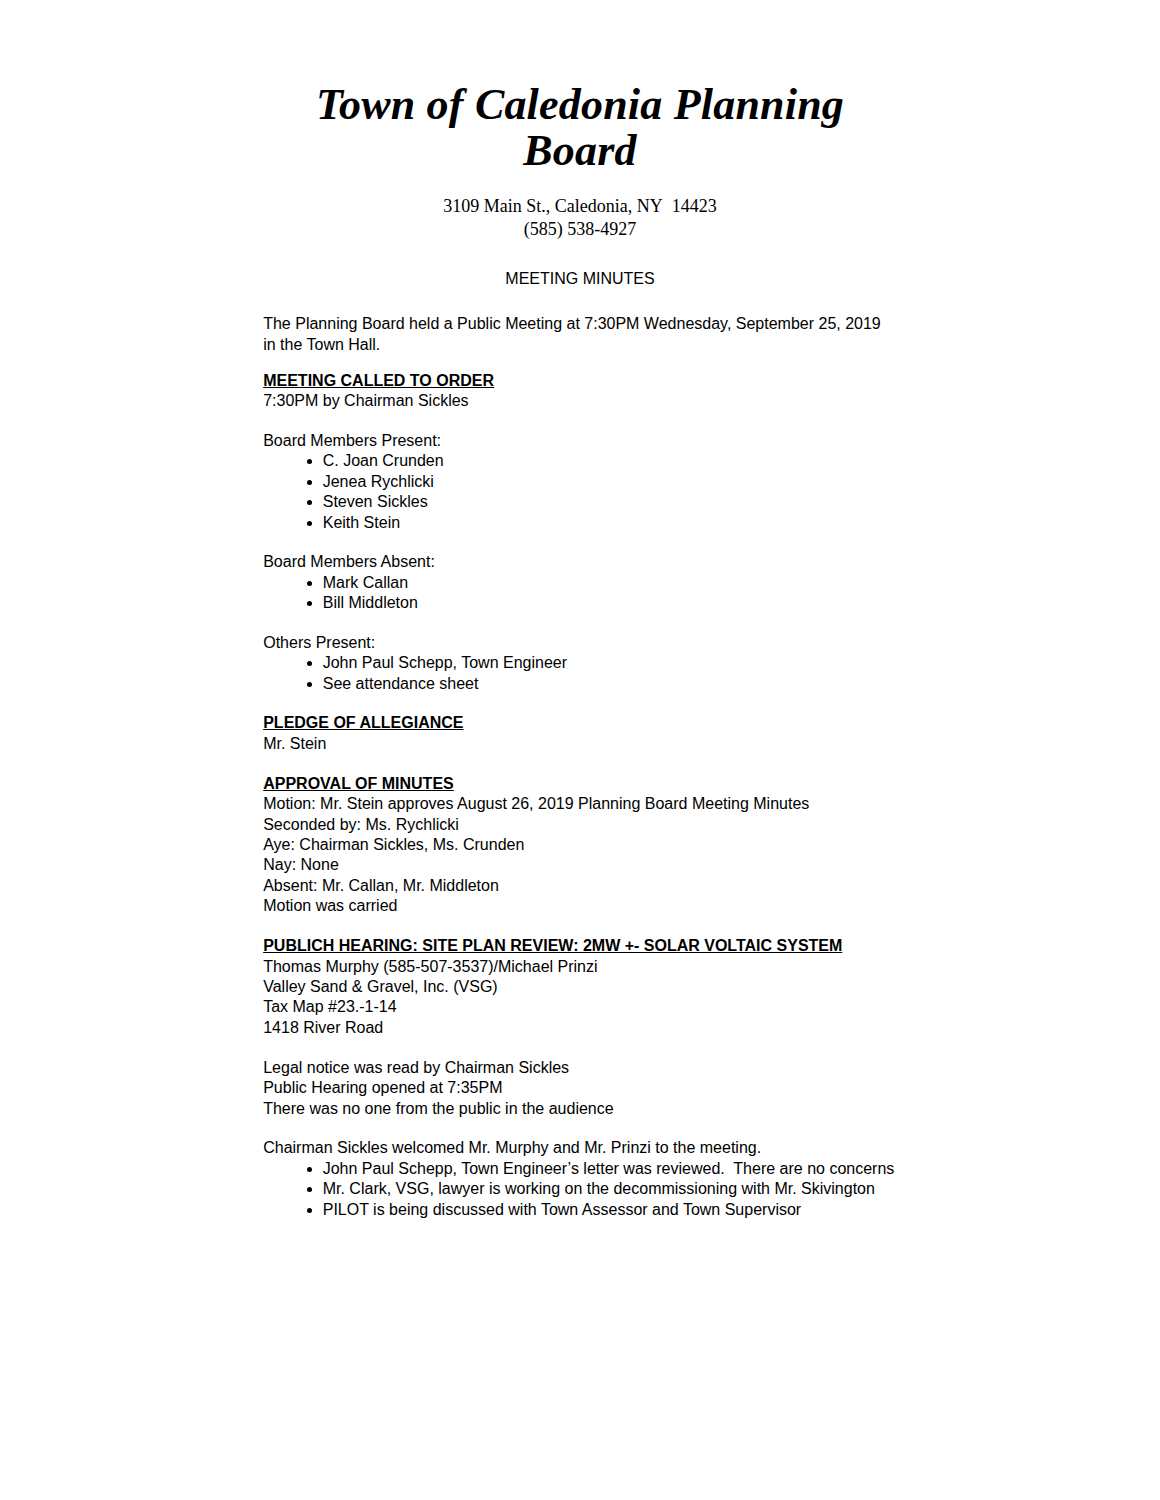Town of Caledonia Planning Board
3109 Main St., Caledonia, NY 14423
(585) 538-4927
MEETING MINUTES
The Planning Board held a Public Meeting at 7:30PM Wednesday, September 25, 2019 in the Town Hall.
MEETING CALLED TO ORDER
7:30PM by Chairman Sickles
Board Members Present:
C. Joan Crunden
Jenea Rychlicki
Steven Sickles
Keith Stein
Board Members Absent:
Mark Callan
Bill Middleton
Others Present:
John Paul Schepp, Town Engineer
See attendance sheet
PLEDGE OF ALLEGIANCE
Mr. Stein
APPROVAL OF MINUTES
Motion: Mr. Stein approves August 26, 2019 Planning Board Meeting Minutes
Seconded by: Ms. Rychlicki
Aye: Chairman Sickles, Ms. Crunden
Nay: None
Absent: Mr. Callan, Mr. Middleton
Motion was carried
PUBLICH HEARING: SITE PLAN REVIEW: 2MW +- SOLAR VOLTAIC SYSTEM
Thomas Murphy (585-507-3537)/Michael Prinzi
Valley Sand & Gravel, Inc. (VSG)
Tax Map #23.-1-14
1418 River Road
Legal notice was read by Chairman Sickles
Public Hearing opened at 7:35PM
There was no one from the public in the audience
Chairman Sickles welcomed Mr. Murphy and Mr. Prinzi to the meeting.
John Paul Schepp, Town Engineer’s letter was reviewed. There are no concerns
Mr. Clark, VSG, lawyer is working on the decommissioning with Mr. Skivington
PILOT is being discussed with Town Assessor and Town Supervisor